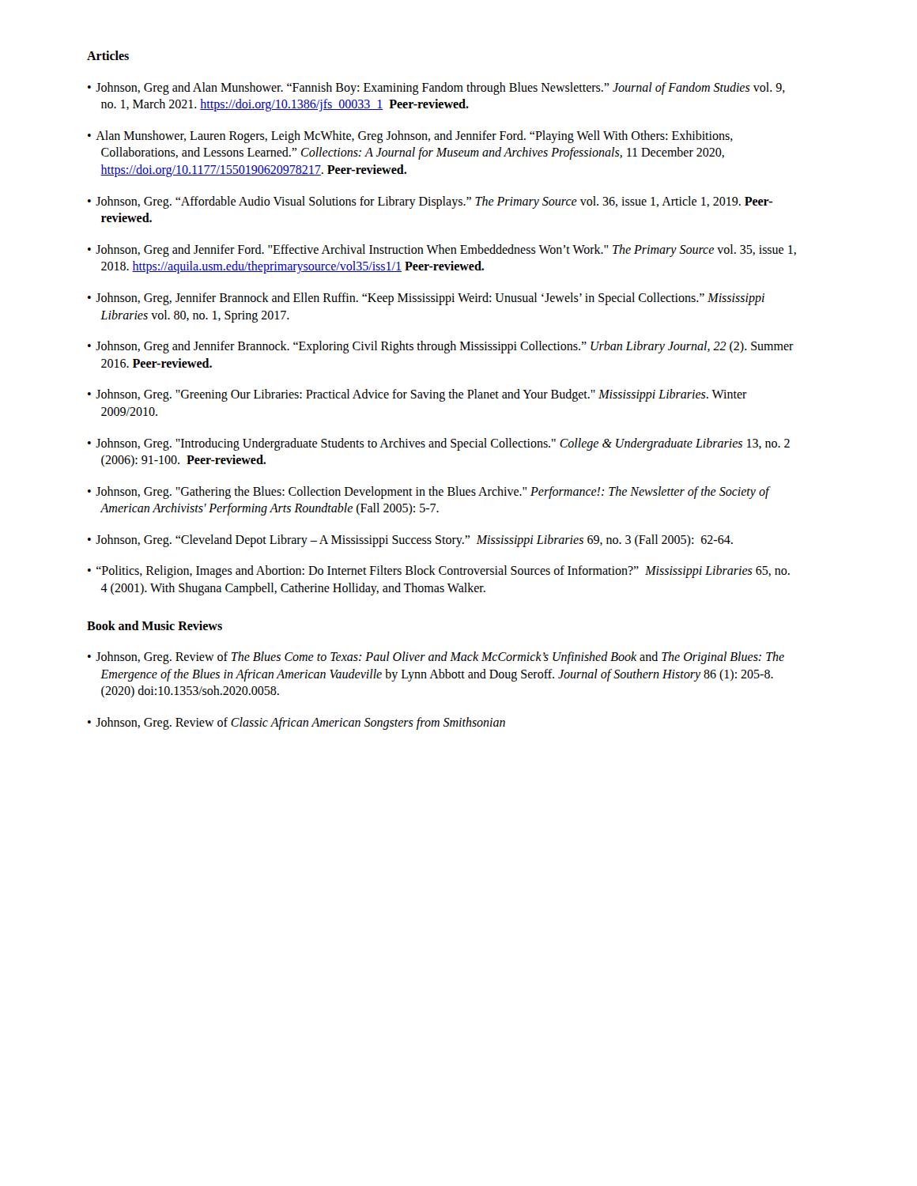Articles
•Johnson, Greg and Alan Munshower. “Fannish Boy: Examining Fandom through Blues Newsletters.” Journal of Fandom Studies vol. 9, no. 1, March 2021. https://doi.org/10.1386/jfs_00033_1 Peer-reviewed.
•Alan Munshower, Lauren Rogers, Leigh McWhite, Greg Johnson, and Jennifer Ford. “Playing Well With Others: Exhibitions, Collaborations, and Lessons Learned.” Collections: A Journal for Museum and Archives Professionals, 11 December 2020, https://doi.org/10.1177/1550190620978217. Peer-reviewed.
•Johnson, Greg. “Affordable Audio Visual Solutions for Library Displays.” The Primary Source vol. 36, issue 1, Article 1, 2019. Peer-reviewed.
•Johnson, Greg and Jennifer Ford. "Effective Archival Instruction When Embeddedness Won’t Work." The Primary Source vol. 35, issue 1, 2018. https://aquila.usm.edu/theprimarysource/vol35/iss1/1 Peer-reviewed.
•Johnson, Greg, Jennifer Brannock and Ellen Ruffin. “Keep Mississippi Weird: Unusual ‘Jewels’ in Special Collections.” Mississippi Libraries vol. 80, no. 1, Spring 2017.
•Johnson, Greg and Jennifer Brannock. “Exploring Civil Rights through Mississippi Collections.” Urban Library Journal, 22 (2). Summer 2016. Peer-reviewed.
•Johnson, Greg. "Greening Our Libraries: Practical Advice for Saving the Planet and Your Budget." Mississippi Libraries. Winter 2009/2010.
•Johnson, Greg. "Introducing Undergraduate Students to Archives and Special Collections." College & Undergraduate Libraries 13, no. 2 (2006): 91-100. Peer-reviewed.
•Johnson, Greg. "Gathering the Blues: Collection Development in the Blues Archive." Performance!: The Newsletter of the Society of American Archivists' Performing Arts Roundtable (Fall 2005): 5-7.
•Johnson, Greg. “Cleveland Depot Library – A Mississippi Success Story.” Mississippi Libraries 69, no. 3 (Fall 2005): 62-64.
•“Politics, Religion, Images and Abortion: Do Internet Filters Block Controversial Sources of Information?” Mississippi Libraries 65, no. 4 (2001). With Shugana Campbell, Catherine Holliday, and Thomas Walker.
Book and Music Reviews
•Johnson, Greg. Review of The Blues Come to Texas: Paul Oliver and Mack McCormick’s Unfinished Book and The Original Blues: The Emergence of the Blues in African American Vaudeville by Lynn Abbott and Doug Seroff. Journal of Southern History 86 (1): 205-8. (2020) doi:10.1353/soh.2020.0058.
•Johnson, Greg. Review of Classic African American Songsters from Smithsonian